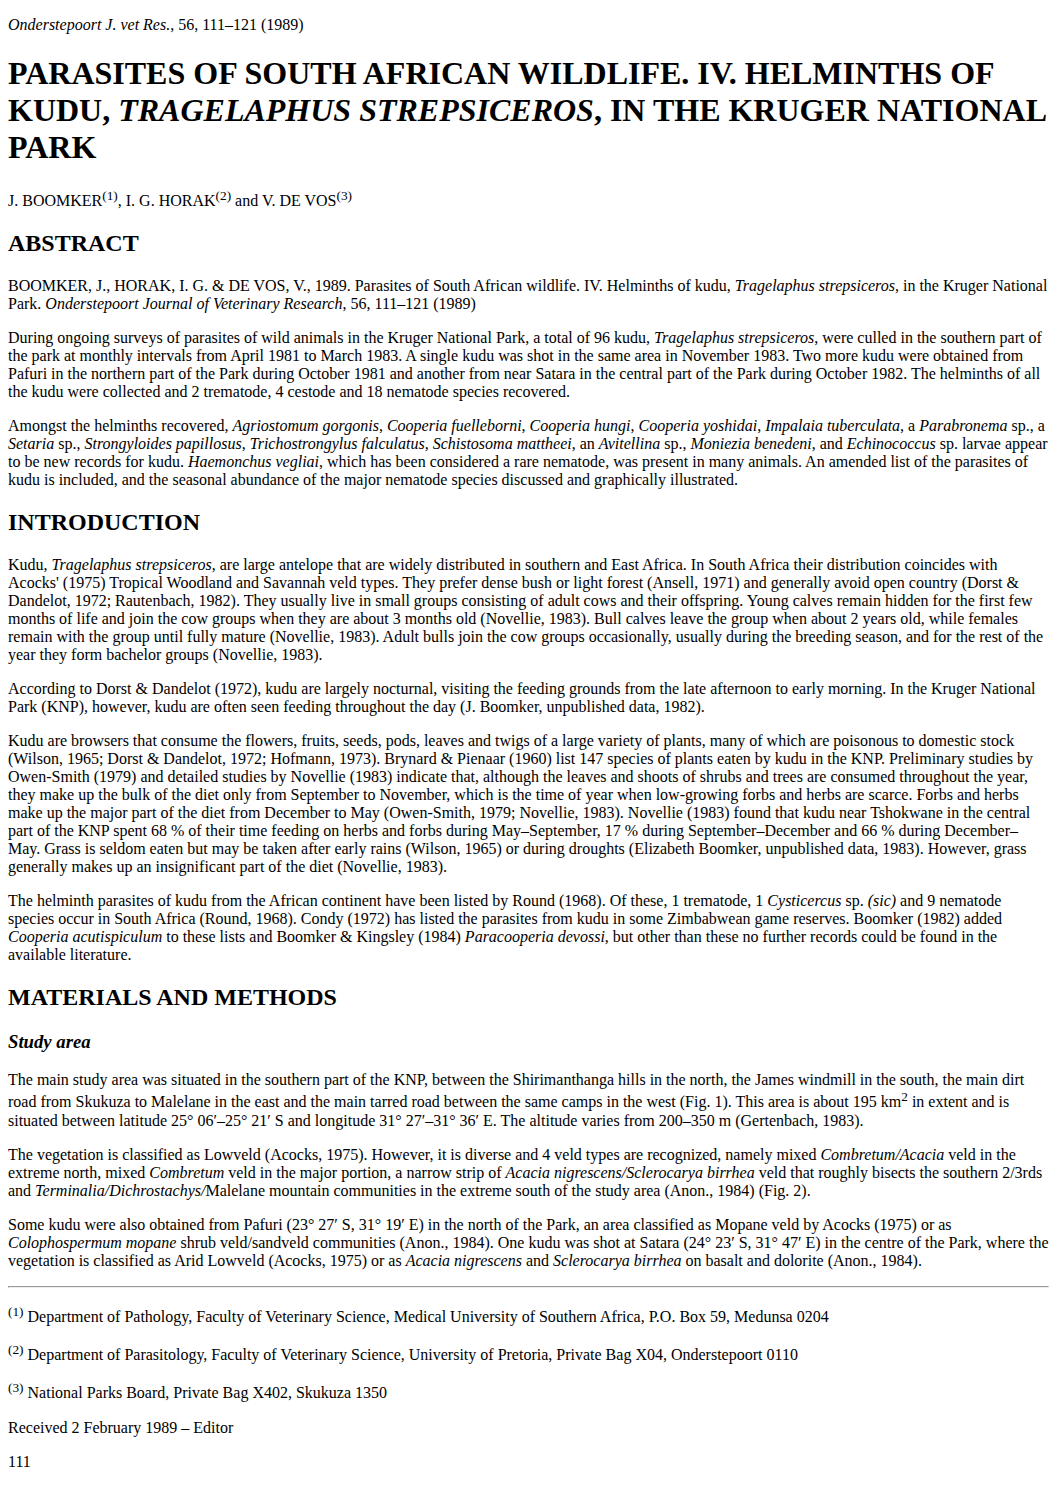Onderstepoort J. vet Res., 56, 111–121 (1989)
PARASITES OF SOUTH AFRICAN WILDLIFE. IV. HELMINTHS OF KUDU, TRAGELAPHUS STREPSICEROS, IN THE KRUGER NATIONAL PARK
J. BOOMKER(1), I. G. HORAK(2) and V. DE VOS(3)
ABSTRACT
BOOMKER, J., HORAK, I. G. & DE VOS, V., 1989. Parasites of South African wildlife. IV. Helminths of kudu, Tragelaphus strepsiceros, in the Kruger National Park. Onderstepoort Journal of Veterinary Research, 56, 111–121 (1989)
During ongoing surveys of parasites of wild animals in the Kruger National Park, a total of 96 kudu, Tragelaphus strepsiceros, were culled in the southern part of the park at monthly intervals from April 1981 to March 1983. A single kudu was shot in the same area in November 1983. Two more kudu were obtained from Pafuri in the northern part of the Park during October 1981 and another from near Satara in the central part of the Park during October 1982. The helminths of all the kudu were collected and 2 trematode, 4 cestode and 18 nematode species recovered.
Amongst the helminths recovered, Agriostomum gorgonis, Cooperia fuelleborni, Cooperia hungi, Cooperia yoshidai, Impalaia tuberculata, a Parabronema sp., a Setaria sp., Strongyloides papillosus, Trichostrongylus falculatus, Schistosoma mattheei, an Avitellina sp., Moniezia benedeni, and Echinococcus sp. larvae appear to be new records for kudu. Haemonchus vegliai, which has been considered a rare nematode, was present in many animals. An amended list of the parasites of kudu is included, and the seasonal abundance of the major nematode species discussed and graphically illustrated.
INTRODUCTION
Kudu, Tragelaphus strepsiceros, are large antelope that are widely distributed in southern and East Africa. In South Africa their distribution coincides with Acocks' (1975) Tropical Woodland and Savannah veld types. They prefer dense bush or light forest (Ansell, 1971) and generally avoid open country (Dorst & Dandelot, 1972; Rautenbach, 1982). They usually live in small groups consisting of adult cows and their offspring. Young calves remain hidden for the first few months of life and join the cow groups when they are about 3 months old (Novellie, 1983). Bull calves leave the group when about 2 years old, while females remain with the group until fully mature (Novellie, 1983). Adult bulls join the cow groups occasionally, usually during the breeding season, and for the rest of the year they form bachelor groups (Novellie, 1983).
According to Dorst & Dandelot (1972), kudu are largely nocturnal, visiting the feeding grounds from the late afternoon to early morning. In the Kruger National Park (KNP), however, kudu are often seen feeding throughout the day (J. Boomker, unpublished data, 1982).
Kudu are browsers that consume the flowers, fruits, seeds, pods, leaves and twigs of a large variety of plants, many of which are poisonous to domestic stock (Wilson, 1965; Dorst & Dandelot, 1972; Hofmann, 1973). Brynard & Pienaar (1960) list 147 species of plants eaten by kudu in the KNP. Preliminary studies by Owen-Smith (1979) and detailed studies by Novellie (1983) indicate that, although the leaves and shoots of shrubs and trees are consumed throughout the year, they make up the bulk of the diet only from September to November, which is the time of year when low-growing forbs and herbs are scarce. Forbs and herbs make up the major part of the diet from December to May (Owen-Smith, 1979; Novellie, 1983). Novellie (1983) found that kudu near Tshokwane in the central part of the KNP spent 68 % of their time feeding on herbs and forbs during May–September, 17 % during September–December and 66 % during December–May. Grass is seldom eaten but may be taken after early rains (Wilson, 1965) or during droughts (Elizabeth Boomker, unpublished data, 1983). However, grass generally makes up an insignificant part of the diet (Novellie, 1983).
The helminth parasites of kudu from the African continent have been listed by Round (1968). Of these, 1 trematode, 1 Cysticercus sp. (sic) and 9 nematode species occur in South Africa (Round, 1968). Condy (1972) has listed the parasites from kudu in some Zimbabwean game reserves. Boomker (1982) added Cooperia acutispiculum to these lists and Boomker & Kingsley (1984) Paracooperia devossi, but other than these no further records could be found in the available literature.
MATERIALS AND METHODS
Study area
The main study area was situated in the southern part of the KNP, between the Shirimanthanga hills in the north, the James windmill in the south, the main dirt road from Skukuza to Malelane in the east and the main tarred road between the same camps in the west (Fig. 1). This area is about 195 km2 in extent and is situated between latitude 25° 06′–25° 21′ S and longitude 31° 27′–31° 36′ E. The altitude varies from 200–350 m (Gertenbach, 1983).
The vegetation is classified as Lowveld (Acocks, 1975). However, it is diverse and 4 veld types are recognized, namely mixed Combretum/Acacia veld in the extreme north, mixed Combretum veld in the major portion, a narrow strip of Acacia nigrescens/Sclerocarya birrhea veld that roughly bisects the southern 2/3rds and Terminalia/Dichrostachys/Malelane mountain communities in the extreme south of the study area (Anon., 1984) (Fig. 2).
Some kudu were also obtained from Pafuri (23° 27′ S, 31° 19′ E) in the north of the Park, an area classified as Mopane veld by Acocks (1975) or as Colophospermum mopane shrub veld/sandveld communities (Anon., 1984). One kudu was shot at Satara (24° 23′ S, 31° 47′ E) in the centre of the Park, where the vegetation is classified as Arid Lowveld (Acocks, 1975) or as Acacia nigrescens and Sclerocarya birrhea on basalt and dolorite (Anon., 1984).
(1) Department of Pathology, Faculty of Veterinary Science, Medical University of Southern Africa, P.O. Box 59, Medunsa 0204
(2) Department of Parasitology, Faculty of Veterinary Science, University of Pretoria, Private Bag X04, Onderstepoort 0110
(3) National Parks Board, Private Bag X402, Skukuza 1350
Received 2 February 1989 – Editor
111